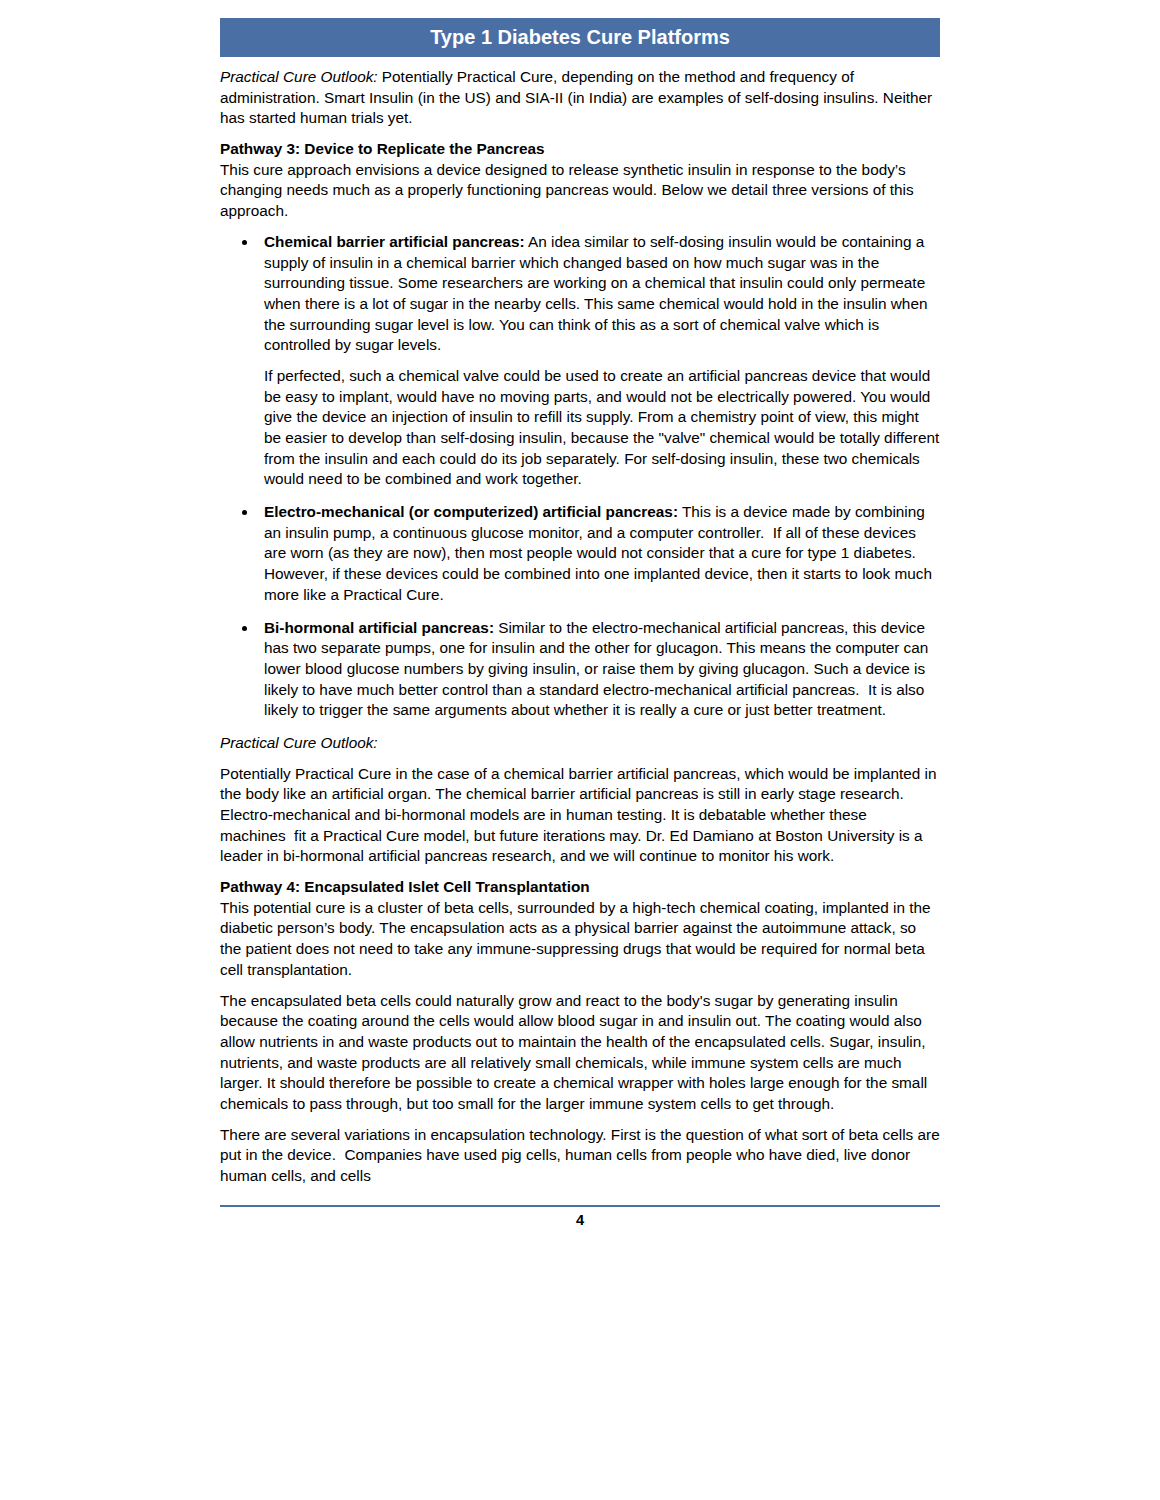Type 1 Diabetes Cure Platforms
Practical Cure Outlook: Potentially Practical Cure, depending on the method and frequency of administration. Smart Insulin (in the US) and SIA-II (in India) are examples of self-dosing insulins. Neither has started human trials yet.
Pathway 3: Device to Replicate the Pancreas
This cure approach envisions a device designed to release synthetic insulin in response to the body’s changing needs much as a properly functioning pancreas would. Below we detail three versions of this approach.
Chemical barrier artificial pancreas: An idea similar to self-dosing insulin would be containing a supply of insulin in a chemical barrier which changed based on how much sugar was in the surrounding tissue. Some researchers are working on a chemical that insulin could only permeate when there is a lot of sugar in the nearby cells. This same chemical would hold in the insulin when the surrounding sugar level is low. You can think of this as a sort of chemical valve which is controlled by sugar levels.
If perfected, such a chemical valve could be used to create an artificial pancreas device that would be easy to implant, would have no moving parts, and would not be electrically powered. You would give the device an injection of insulin to refill its supply. From a chemistry point of view, this might be easier to develop than self-dosing insulin, because the "valve" chemical would be totally different from the insulin and each could do its job separately. For self-dosing insulin, these two chemicals would need to be combined and work together.
Electro-mechanical (or computerized) artificial pancreas: This is a device made by combining an insulin pump, a continuous glucose monitor, and a computer controller. If all of these devices are worn (as they are now), then most people would not consider that a cure for type 1 diabetes. However, if these devices could be combined into one implanted device, then it starts to look much more like a Practical Cure.
Bi-hormonal artificial pancreas: Similar to the electro-mechanical artificial pancreas, this device has two separate pumps, one for insulin and the other for glucagon. This means the computer can lower blood glucose numbers by giving insulin, or raise them by giving glucagon. Such a device is likely to have much better control than a standard electro-mechanical artificial pancreas. It is also likely to trigger the same arguments about whether it is really a cure or just better treatment.
Practical Cure Outlook:
Potentially Practical Cure in the case of a chemical barrier artificial pancreas, which would be implanted in the body like an artificial organ. The chemical barrier artificial pancreas is still in early stage research. Electro-mechanical and bi-hormonal models are in human testing. It is debatable whether these machines fit a Practical Cure model, but future iterations may. Dr. Ed Damiano at Boston University is a leader in bi-hormonal artificial pancreas research, and we will continue to monitor his work.
Pathway 4: Encapsulated Islet Cell Transplantation
This potential cure is a cluster of beta cells, surrounded by a high-tech chemical coating, implanted in the diabetic person’s body. The encapsulation acts as a physical barrier against the autoimmune attack, so the patient does not need to take any immune-suppressing drugs that would be required for normal beta cell transplantation.
The encapsulated beta cells could naturally grow and react to the body's sugar by generating insulin because the coating around the cells would allow blood sugar in and insulin out. The coating would also allow nutrients in and waste products out to maintain the health of the encapsulated cells. Sugar, insulin, nutrients, and waste products are all relatively small chemicals, while immune system cells are much larger. It should therefore be possible to create a chemical wrapper with holes large enough for the small chemicals to pass through, but too small for the larger immune system cells to get through.
There are several variations in encapsulation technology. First is the question of what sort of beta cells are put in the device. Companies have used pig cells, human cells from people who have died, live donor human cells, and cells
4